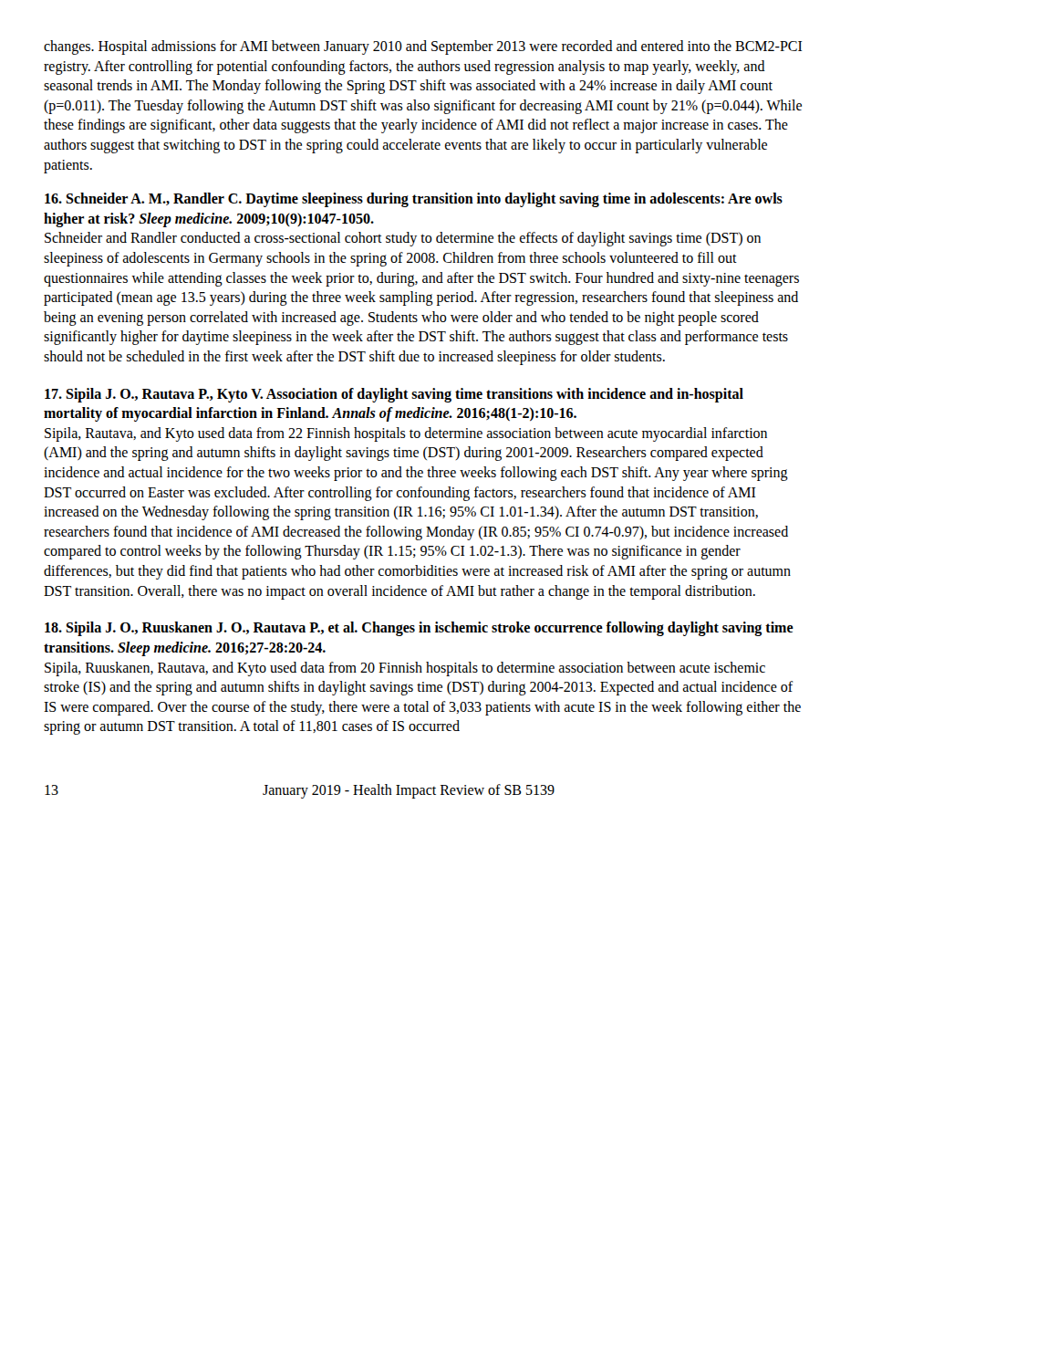changes. Hospital admissions for AMI between January 2010 and September 2013 were recorded and entered into the BCM2-PCI registry. After controlling for potential confounding factors, the authors used regression analysis to map yearly, weekly, and seasonal trends in AMI. The Monday following the Spring DST shift was associated with a 24% increase in daily AMI count (p=0.011). The Tuesday following the Autumn DST shift was also significant for decreasing AMI count by 21% (p=0.044). While these findings are significant, other data suggests that the yearly incidence of AMI did not reflect a major increase in cases. The authors suggest that switching to DST in the spring could accelerate events that are likely to occur in particularly vulnerable patients.
16. Schneider A. M., Randler C. Daytime sleepiness during transition into daylight saving time in adolescents: Are owls higher at risk? Sleep medicine. 2009;10(9):1047-1050.
Schneider and Randler conducted a cross-sectional cohort study to determine the effects of daylight savings time (DST) on sleepiness of adolescents in Germany schools in the spring of 2008. Children from three schools volunteered to fill out questionnaires while attending classes the week prior to, during, and after the DST switch. Four hundred and sixty-nine teenagers participated (mean age 13.5 years) during the three week sampling period. After regression, researchers found that sleepiness and being an evening person correlated with increased age. Students who were older and who tended to be night people scored significantly higher for daytime sleepiness in the week after the DST shift. The authors suggest that class and performance tests should not be scheduled in the first week after the DST shift due to increased sleepiness for older students.
17. Sipila J. O., Rautava P., Kyto V. Association of daylight saving time transitions with incidence and in-hospital mortality of myocardial infarction in Finland. Annals of medicine. 2016;48(1-2):10-16.
Sipila, Rautava, and Kyto used data from 22 Finnish hospitals to determine association between acute myocardial infarction (AMI) and the spring and autumn shifts in daylight savings time (DST) during 2001-2009. Researchers compared expected incidence and actual incidence for the two weeks prior to and the three weeks following each DST shift. Any year where spring DST occurred on Easter was excluded. After controlling for confounding factors, researchers found that incidence of AMI increased on the Wednesday following the spring transition (IR 1.16; 95% CI 1.01-1.34). After the autumn DST transition, researchers found that incidence of AMI decreased the following Monday (IR 0.85; 95% CI 0.74-0.97), but incidence increased compared to control weeks by the following Thursday (IR 1.15; 95% CI 1.02-1.3). There was no significance in gender differences, but they did find that patients who had other comorbidities were at increased risk of AMI after the spring or autumn DST transition. Overall, there was no impact on overall incidence of AMI but rather a change in the temporal distribution.
18. Sipila J. O., Ruuskanen J. O., Rautava P., et al. Changes in ischemic stroke occurrence following daylight saving time transitions. Sleep medicine. 2016;27-28:20-24.
Sipila, Ruuskanen, Rautava, and Kyto used data from 20 Finnish hospitals to determine association between acute ischemic stroke (IS) and the spring and autumn shifts in daylight savings time (DST) during 2004-2013. Expected and actual incidence of IS were compared. Over the course of the study, there were a total of 3,033 patients with acute IS in the week following either the spring or autumn DST transition. A total of 11,801 cases of IS occurred
13 January 2019 - Health Impact Review of SB 5139